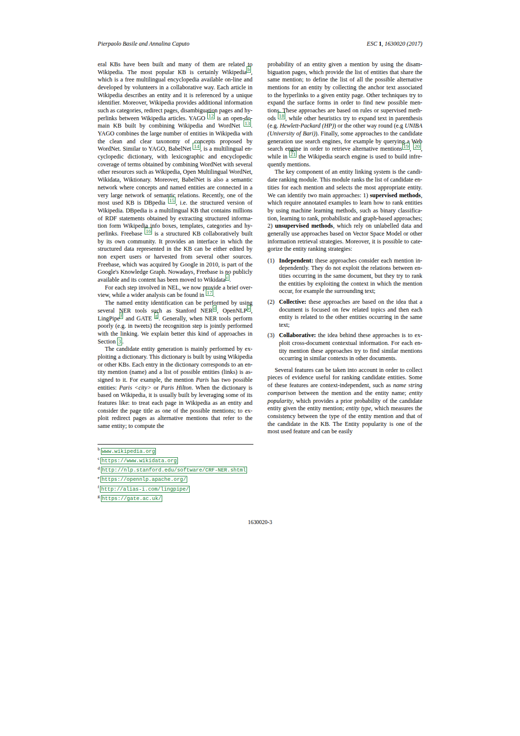Pierpaolo Basile and Annalina Caputo
ESC 1, 1630020 (2017)
eral KBs have been built and many of them are related to Wikipedia. The most popular KB is certainly Wikipediab, which is a free multilingual encyclopedia available on-line and developed by volunteers in a collaborative way. Each article in Wikipedia describes an entity and it is referenced by a unique identifier. Moreover, Wikipedia provides additional information such as categories, redirect pages, disambiguation pages and hyperlinks between Wikipedia articles. YAGO 12 is an open-domain KB built by combining Wikipedia and WordNet 13. YAGO combines the large number of entities in Wikipedia with the clean and clear taxonomy of concepts proposed by WordNet. Similar to YAGO, BabelNet 14, is a multilingual encyclopedic dictionary, with lexicographic and encyclopedic coverage of terms obtained by combining WordNet with several other resources such as Wikipedia, Open Multilingual WordNet, Wikidata, Wiktionary. Moreover, BabelNet is also a semantic network where concepts and named entities are connected in a very large network of semantic relations. Recently, one of the most used KB is DBpedia 15, i.e. the structured version of Wikipedia. DBpedia is a multilingual KB that contains millions of RDF statements obtained by extracting structured information form Wikipedia info boxes, templates, categories and hyperlinks. Freebase 16 is a structured KB collaboratively built by its own community. It provides an interface in which the structured data represented in the KB can be either edited by non expert users or harvested from several other sources. Freebase, which was acquired by Google in 2010, is part of the Google's Knowledge Graph. Nowadays, Freebase is no publicly available and its content has been moved to Wikidatac.
For each step involved in NEL, we now provide a brief overview, while a wider analysis can be found in 17.
The named entity identification can be performed by using several NER tools such as Stanford NERd, OpenNLPe, LingPipef and GATE g. Generally, when NER tools perform poorly (e.g. in tweets) the recognition step is jointly performed with the linking. We explain better this kind of approaches in Section 3.
The candidate entity generation is mainly performed by exploiting a dictionary. This dictionary is built by using Wikipedia or other KBs. Each entry in the dictionary corresponds to an entity mention (name) and a list of possible entities (links) is assigned to it. For example, the mention Paris has two possible entities: Paris <city> or Paris Hilton. When the dictionary is based on Wikipedia, it is usually built by leveraging some of its features like: to treat each page in Wikipedia as an entity and consider the page title as one of the possible mentions; to exploit redirect pages as alternative mentions that refer to the same entity; to compute the
probability of an entity given a mention by using the disambiguation pages, which provide the list of entities that share the same mention; to define the list of all the possible alternative mentions for an entity by collecting the anchor text associated to the hyperlinks to a given entity page. Other techniques try to expand the surface forms in order to find new possible mentions. These approaches are based on rules or supervised methods 18, while other heuristics try to expand text in parenthesis (e.g. Hewlett-Packard (HP)) or the other way round (e.g UNIBA (University of Bari)). Finally, some approaches to the candidate generation use search engines, for example by querying a Web search engine in order to retrieve alternative mentions19, 20, while in 21 the Wikipedia search engine is used to build infrequently mentions.
The key component of an entity linking system is the candidate ranking module. This module ranks the list of candidate entities for each mention and selects the most appropriate entity. We can identify two main approaches: 1) supervised methods, which require annotated examples to learn how to rank entities by using machine learning methods, such as binary classification, learning to rank, probabilistic and graph-based approaches; 2) unsupervised methods, which rely on unlabelled data and generally use approaches based on Vector Space Model or other information retrieval strategies. Moreover, it is possible to categorize the entity ranking strategies:
Independent: these approaches consider each mention independently. They do not exploit the relations between entities occurring in the same document, but they try to rank the entities by exploiting the context in which the mention occur, for example the surrounding text;
Collective: these approaches are based on the idea that a document is focused on few related topics and then each entity is related to the other entities occurring in the same text;
Collaborative: the idea behind these approaches is to exploit cross-document contextual information. For each entity mention these approaches try to find similar mentions occurring in similar contexts in other documents.
Several features can be taken into account in order to collect pieces of evidence useful for ranking candidate entities. Some of these features are context-independent, such as name string comparison between the mention and the entity name; entity popularity, which provides a prior probability of the candidate entity given the entity mention; entity type, which measures the consistency between the type of the entity mention and that of the candidate in the KB. The Entity popularity is one of the most used feature and can be easily
bwww.wikipedia.org
chttps://www.wikidata.org
dhttp://nlp.stanford.edu/software/CRF-NER.shtml
ehttps://opennlp.apache.org/
fhttp://alias-i.com/lingpipe/
ghttps://gate.ac.uk/
1630020-3